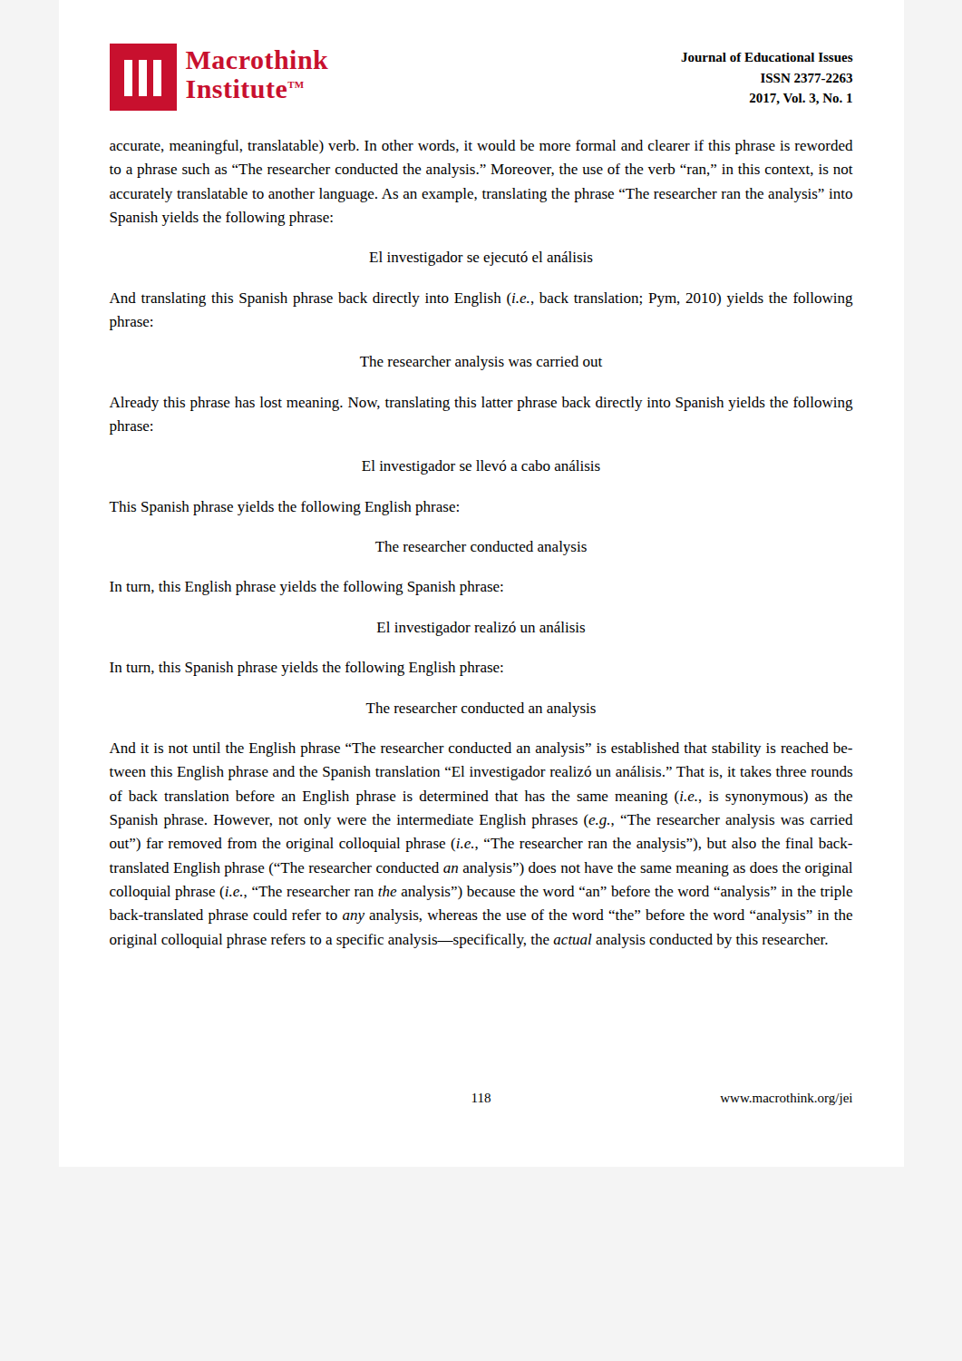Macrothink InstituteTM
Journal of Educational Issues
ISSN 2377-2263
2017, Vol. 3, No. 1
accurate, meaningful, translatable) verb. In other words, it would be more formal and clearer if this phrase is reworded to a phrase such as “The researcher conducted the analysis.” Moreover, the use of the verb “ran,” in this context, is not accurately translatable to another language. As an example, translating the phrase “The researcher ran the analysis” into Spanish yields the following phrase:
El investigador se ejecutó el análisis
And translating this Spanish phrase back directly into English (i.e., back translation; Pym, 2010) yields the following phrase:
The researcher analysis was carried out
Already this phrase has lost meaning. Now, translating this latter phrase back directly into Spanish yields the following phrase:
El investigador se llevó a cabo análisis
This Spanish phrase yields the following English phrase:
The researcher conducted analysis
In turn, this English phrase yields the following Spanish phrase:
El investigador realizó un análisis
In turn, this Spanish phrase yields the following English phrase:
The researcher conducted an analysis
And it is not until the English phrase “The researcher conducted an analysis” is established that stability is reached between this English phrase and the Spanish translation “El investigador realizó un análisis.” That is, it takes three rounds of back translation before an English phrase is determined that has the same meaning (i.e., is synonymous) as the Spanish phrase. However, not only were the intermediate English phrases (e.g., “The researcher analysis was carried out”) far removed from the original colloquial phrase (i.e., “The researcher ran the analysis”), but also the final back-translated English phrase (“The researcher conducted an analysis”) does not have the same meaning as does the original colloquial phrase (i.e., “The researcher ran the analysis”) because the word “an” before the word “analysis” in the triple back-translated phrase could refer to any analysis, whereas the use of the word “the” before the word “analysis” in the original colloquial phrase refers to a specific analysis—specifically, the actual analysis conducted by this researcher.
118 www.macrothink.org/jei